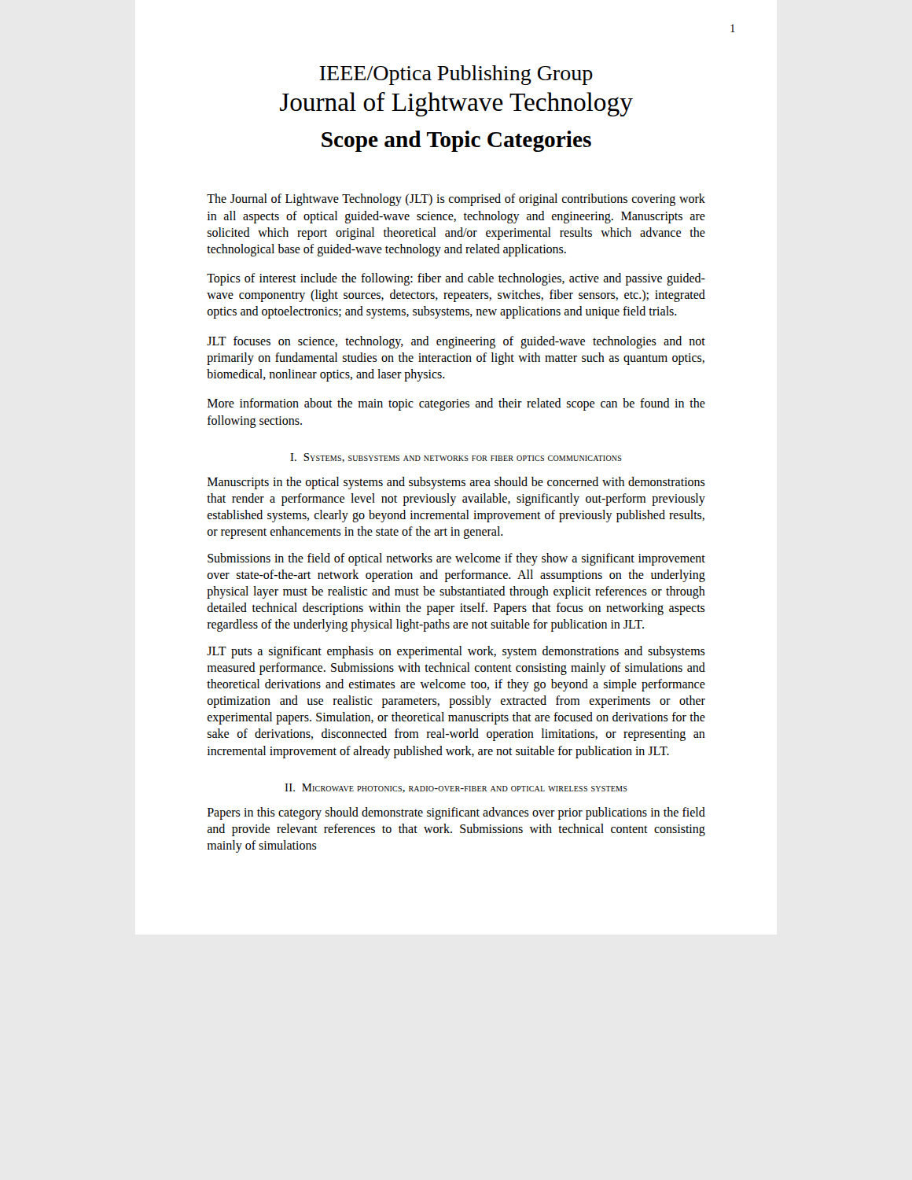1
IEEE/Optica Publishing Group
Journal of Lightwave Technology
Scope and Topic Categories
The Journal of Lightwave Technology (JLT) is comprised of original contributions covering work in all aspects of optical guided-wave science, technology and engineering. Manuscripts are solicited which report original theoretical and/or experimental results which advance the technological base of guided-wave technology and related applications.
Topics of interest include the following: fiber and cable technologies, active and passive guided-wave componentry (light sources, detectors, repeaters, switches, fiber sensors, etc.); integrated optics and optoelectronics; and systems, subsystems, new applications and unique field trials.
JLT focuses on science, technology, and engineering of guided-wave technologies and not primarily on fundamental studies on the interaction of light with matter such as quantum optics, biomedical, nonlinear optics, and laser physics.
More information about the main topic categories and their related scope can be found in the following sections.
I. Systems, subsystems and networks for fiber optics communications
Manuscripts in the optical systems and subsystems area should be concerned with demonstrations that render a performance level not previously available, significantly out-perform previously established systems, clearly go beyond incremental improvement of previously published results, or represent enhancements in the state of the art in general.
Submissions in the field of optical networks are welcome if they show a significant improvement over state-of-the-art network operation and performance. All assumptions on the underlying physical layer must be realistic and must be substantiated through explicit references or through detailed technical descriptions within the paper itself. Papers that focus on networking aspects regardless of the underlying physical light-paths are not suitable for publication in JLT.
JLT puts a significant emphasis on experimental work, system demonstrations and subsystems measured performance. Submissions with technical content consisting mainly of simulations and theoretical derivations and estimates are welcome too, if they go beyond a simple performance optimization and use realistic parameters, possibly extracted from experiments or other experimental papers. Simulation, or theoretical manuscripts that are focused on derivations for the sake of derivations, disconnected from real-world operation limitations, or representing an incremental improvement of already published work, are not suitable for publication in JLT.
II. Microwave photonics, radio-over-fiber and optical wireless systems
Papers in this category should demonstrate significant advances over prior publications in the field and provide relevant references to that work. Submissions with technical content consisting mainly of simulations